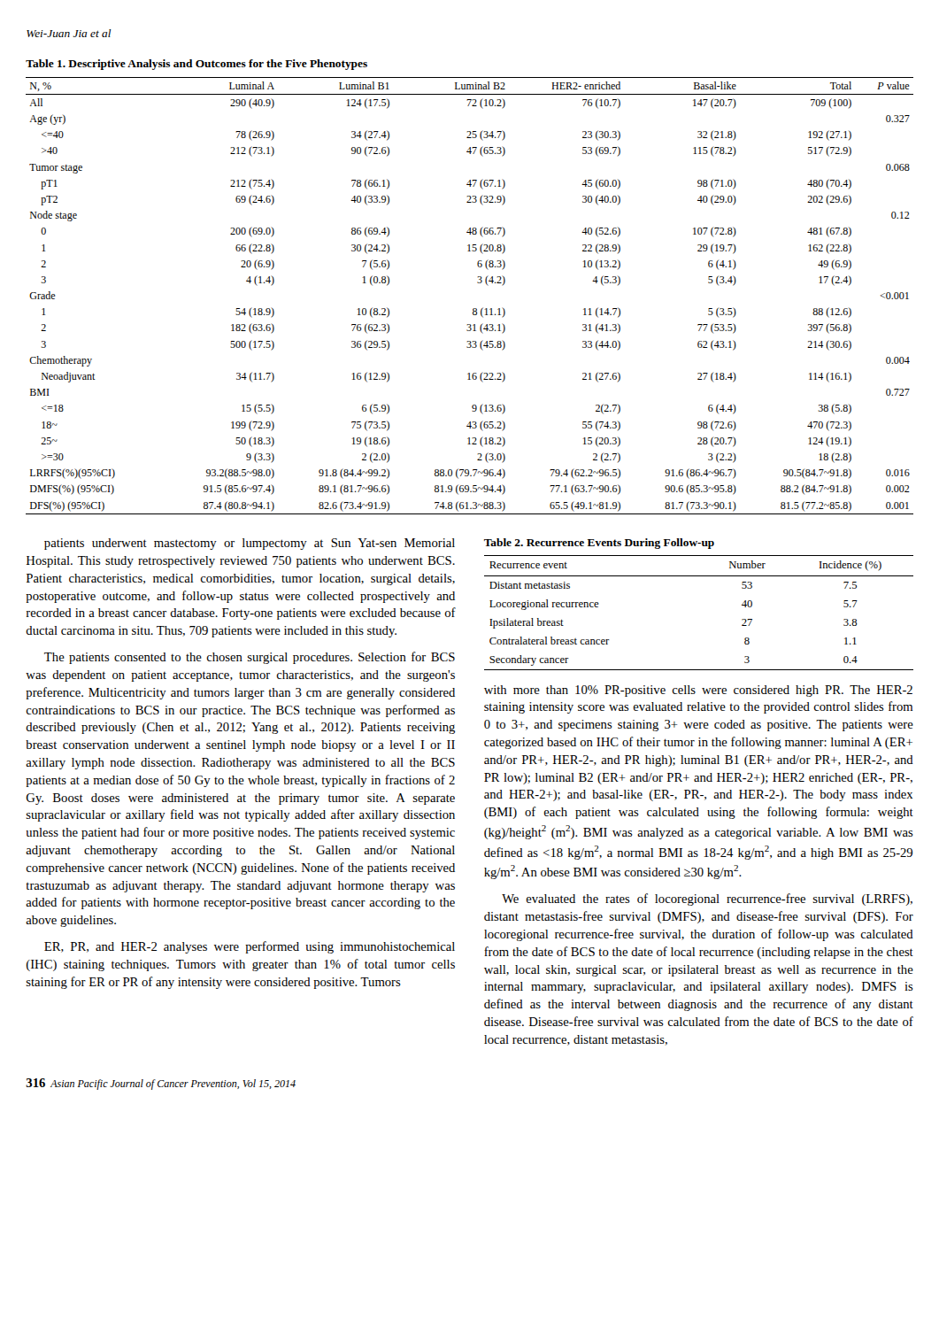Wei-Juan Jia et al
Table 1. Descriptive Analysis and Outcomes for the Five Phenotypes
| N, % | Luminal A | Luminal B1 | Luminal B2 | HER2- enriched | Basal-like | Total | P value |
| --- | --- | --- | --- | --- | --- | --- | --- |
| All | 290 (40.9) | 124 (17.5) | 72 (10.2) | 76 (10.7) | 147 (20.7) | 709 (100) | |
| Age (yr) | | | | | | | 0.327 |
| <=40 | 78 (26.9) | 34 (27.4) | 25 (34.7) | 23 (30.3) | 32 (21.8) | 192 (27.1) | |
| >40 | 212 (73.1) | 90 (72.6) | 47 (65.3) | 53 (69.7) | 115 (78.2) | 517 (72.9) | |
| Tumor stage | | | | | | | 0.068 |
| pT1 | 212 (75.4) | 78 (66.1) | 47 (67.1) | 45 (60.0) | 98 (71.0) | 480 (70.4) | |
| pT2 | 69 (24.6) | 40 (33.9) | 23 (32.9) | 30 (40.0) | 40 (29.0) | 202 (29.6) | |
| Node stage | | | | | | | 0.12 |
| 0 | 200 (69.0) | 86 (69.4) | 48 (66.7) | 40 (52.6) | 107 (72.8) | 481 (67.8) | |
| 1 | 66 (22.8) | 30 (24.2) | 15 (20.8) | 22 (28.9) | 29 (19.7) | 162 (22.8) | |
| 2 | 20 (6.9) | 7 (5.6) | 6 (8.3) | 10 (13.2) | 6 (4.1) | 49 (6.9) | |
| 3 | 4 (1.4) | 1 (0.8) | 3 (4.2) | 4 (5.3) | 5 (3.4) | 17 (2.4) | |
| Grade | | | | | | | <0.001 |
| 1 | 54 (18.9) | 10 (8.2) | 8 (11.1) | 11 (14.7) | 5 (3.5) | 88 (12.6) | |
| 2 | 182 (63.6) | 76 (62.3) | 31 (43.1) | 31 (41.3) | 77 (53.5) | 397 (56.8) | |
| 3 | 500 (17.5) | 36 (29.5) | 33 (45.8) | 33 (44.0) | 62 (43.1) | 214 (30.6) | |
| Chemotherapy | | | | | | | 0.004 |
| Neoadjuvant | 34 (11.7) | 16 (12.9) | 16 (22.2) | 21 (27.6) | 27 (18.4) | 114 (16.1) | |
| BMI | | | | | | | 0.727 |
| <=18 | 15 (5.5) | 6 (5.9) | 9 (13.6) | 2(2.7) | 6 (4.4) | 38 (5.8) | |
| 18~ | 199 (72.9) | 75 (73.5) | 43 (65.2) | 55 (74.3) | 98 (72.6) | 470 (72.3) | |
| 25~ | 50 (18.3) | 19 (18.6) | 12 (18.2) | 15 (20.3) | 28 (20.7) | 124 (19.1) | |
| >=30 | 9 (3.3) | 2 (2.0) | 2 (3.0) | 2 (2.7) | 3 (2.2) | 18 (2.8) | |
| LRRFS(%)(95%CI) | 93.2(88.5~98.0) | 91.8 (84.4~99.2) | 88.0 (79.7~96.4) | 79.4 (62.2~96.5) | 91.6 (86.4~96.7) | 90.5(84.7~91.8) | 0.016 |
| DMFS(%) (95%CI) | 91.5 (85.6~97.4) | 89.1 (81.7~96.6) | 81.9 (69.5~94.4) | 77.1 (63.7~90.6) | 90.6 (85.3~95.8) | 88.2 (84.7~91.8) | 0.002 |
| DFS(%) (95%CI) | 87.4 (80.8~94.1) | 82.6 (73.4~91.9) | 74.8 (61.3~88.3) | 65.5 (49.1~81.9) | 81.7 (73.3~90.1) | 81.5 (77.2~85.8) | 0.001 |
patients underwent mastectomy or lumpectomy at Sun Yat-sen Memorial Hospital. This study retrospectively reviewed 750 patients who underwent BCS. Patient characteristics, medical comorbidities, tumor location, surgical details, postoperative outcome, and follow-up status were collected prospectively and recorded in a breast cancer database. Forty-one patients were excluded because of ductal carcinoma in situ. Thus, 709 patients were included in this study.
The patients consented to the chosen surgical procedures. Selection for BCS was dependent on patient acceptance, tumor characteristics, and the surgeon's preference. Multicentricity and tumors larger than 3 cm are generally considered contraindications to BCS in our practice. The BCS technique was performed as described previously (Chen et al., 2012; Yang et al., 2012). Patients receiving breast conservation underwent a sentinel lymph node biopsy or a level I or II axillary lymph node dissection. Radiotherapy was administered to all the BCS patients at a median dose of 50 Gy to the whole breast, typically in fractions of 2 Gy. Boost doses were administered at the primary tumor site. A separate supraclavicular or axillary field was not typically added after axillary dissection unless the patient had four or more positive nodes. The patients received systemic adjuvant chemotherapy according to the St. Gallen and/or National comprehensive cancer network (NCCN) guidelines. None of the patients received trastuzumab as adjuvant therapy. The standard adjuvant hormone therapy was added for patients with hormone receptor-positive breast cancer according to the above guidelines.
ER, PR, and HER-2 analyses were performed using immunohistochemical (IHC) staining techniques. Tumors with greater than 1% of total tumor cells staining for ER or PR of any intensity were considered positive. Tumors
Table 2. Recurrence Events During Follow-up
| Recurrence event | Number | Incidence (%) |
| --- | --- | --- |
| Distant metastasis | 53 | 7.5 |
| Locoregional recurrence | 40 | 5.7 |
| Ipsilateral breast | 27 | 3.8 |
| Contralateral breast cancer | 8 | 1.1 |
| Secondary cancer | 3 | 0.4 |
with more than 10% PR-positive cells were considered high PR. The HER-2 staining intensity score was evaluated relative to the provided control slides from 0 to 3+, and specimens staining 3+ were coded as positive. The patients were categorized based on IHC of their tumor in the following manner: luminal A (ER+ and/or PR+, HER-2-, and PR high); luminal B1 (ER+ and/or PR+, HER-2-, and PR low); luminal B2 (ER+ and/or PR+ and HER-2+); HER2 enriched (ER-, PR-, and HER-2+); and basal-like (ER-, PR-, and HER-2-). The body mass index (BMI) of each patient was calculated using the following formula: weight (kg)/height2 (m2). BMI was analyzed as a categorical variable. A low BMI was defined as <18 kg/m2, a normal BMI as 18-24 kg/m2, and a high BMI as 25-29 kg/m2. An obese BMI was considered ≥30 kg/m2.
We evaluated the rates of locoregional recurrence-free survival (LRRFS), distant metastasis-free survival (DMFS), and disease-free survival (DFS). For locoregional recurrence-free survival, the duration of follow-up was calculated from the date of BCS to the date of local recurrence (including relapse in the chest wall, local skin, surgical scar, or ipsilateral breast as well as recurrence in the internal mammary, supraclavicular, and ipsilateral axillary nodes). DMFS is defined as the interval between diagnosis and the recurrence of any distant disease. Disease-free survival was calculated from the date of BCS to the date of local recurrence, distant metastasis,
316 Asian Pacific Journal of Cancer Prevention, Vol 15, 2014